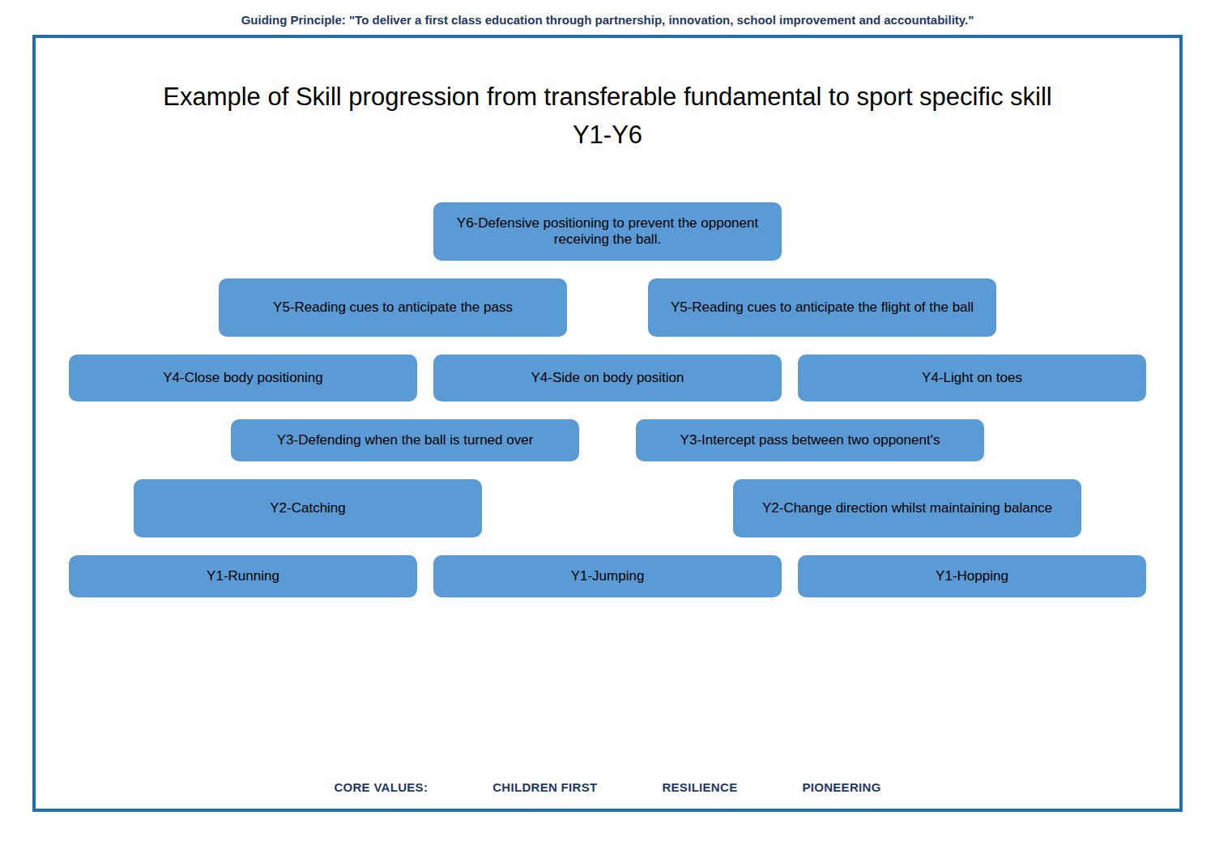Guiding Principle: "To deliver a first class education through partnership, innovation, school improvement and accountability."
Example of Skill progression from transferable fundamental to sport specific skill
Y1-Y6
Y6-Defensive positioning to prevent the opponent receiving the ball.
Y5-Reading cues to anticipate the pass
Y5-Reading cues to anticipate the flight of the ball
Y4-Close body positioning
Y4-Side on body position
Y4-Light on toes
Y3-Defending when the ball is turned over
Y3-Intercept pass between two opponent's
Y2-Catching
Y2-Change direction whilst maintaining balance
Y1-Running
Y1-Jumping
Y1-Hopping
CORE VALUES: CHILDREN FIRST RESILIENCE PIONEERING